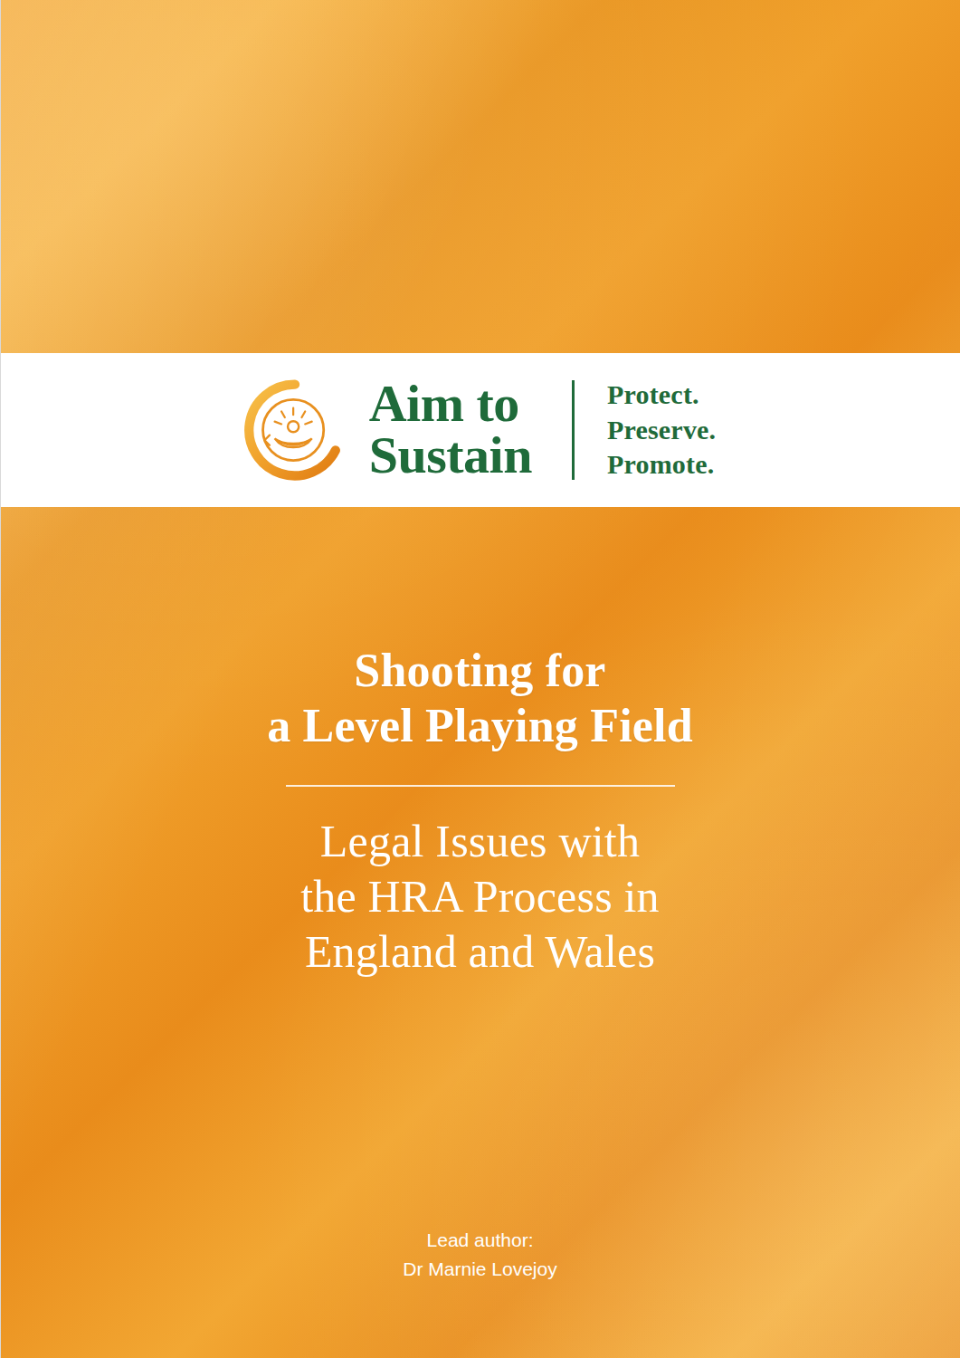Aim to
Sustain
Protect.
Preserve.
Promote.
Shooting for
a Level Playing Field
Legal Issues with
the HRA Process in
England and Wales
Lead author: Dr Marnie Lovejoy